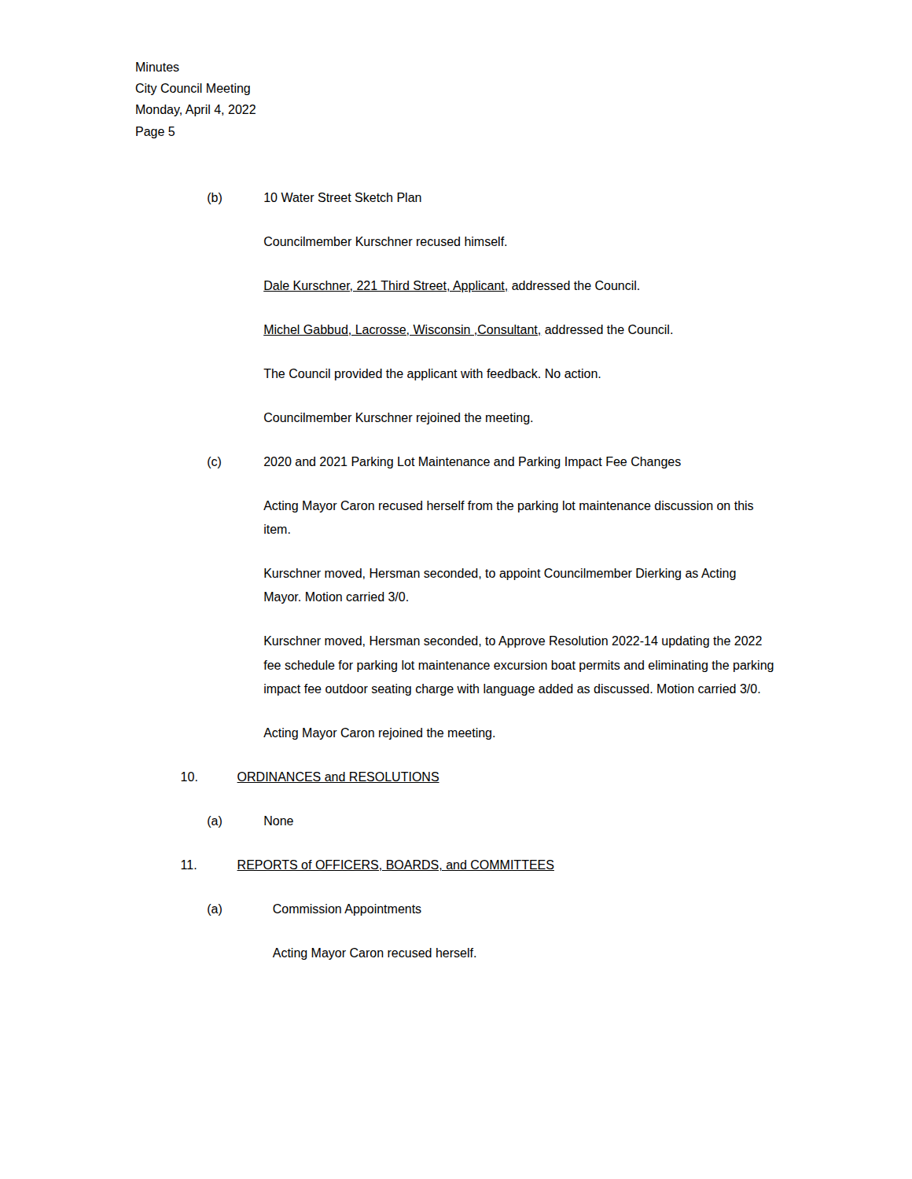Minutes
City Council Meeting
Monday, April 4, 2022
Page 5
(b)
10 Water Street Sketch Plan
Councilmember Kurschner recused himself.
Dale Kurschner, 221 Third Street, Applicant, addressed the Council.
Michel Gabbud, Lacrosse, Wisconsin ,Consultant, addressed the Council.
The Council provided the applicant with feedback. No action.
Councilmember Kurschner rejoined the meeting.
(c)
2020 and 2021 Parking Lot Maintenance and Parking Impact Fee Changes
Acting Mayor Caron recused herself from the parking lot maintenance discussion on this item.
Kurschner moved, Hersman seconded, to appoint Councilmember Dierking as Acting Mayor. Motion carried 3/0.
Kurschner moved, Hersman seconded, to Approve Resolution 2022-14 updating the 2022 fee schedule for parking lot maintenance excursion boat permits and eliminating the parking impact fee outdoor seating charge with language added as discussed. Motion carried 3/0.
Acting Mayor Caron rejoined the meeting.
10.
ORDINANCES and RESOLUTIONS
(a)
None
11.
REPORTS of OFFICERS, BOARDS, and COMMITTEES
(a)
Commission Appointments
Acting Mayor Caron recused herself.